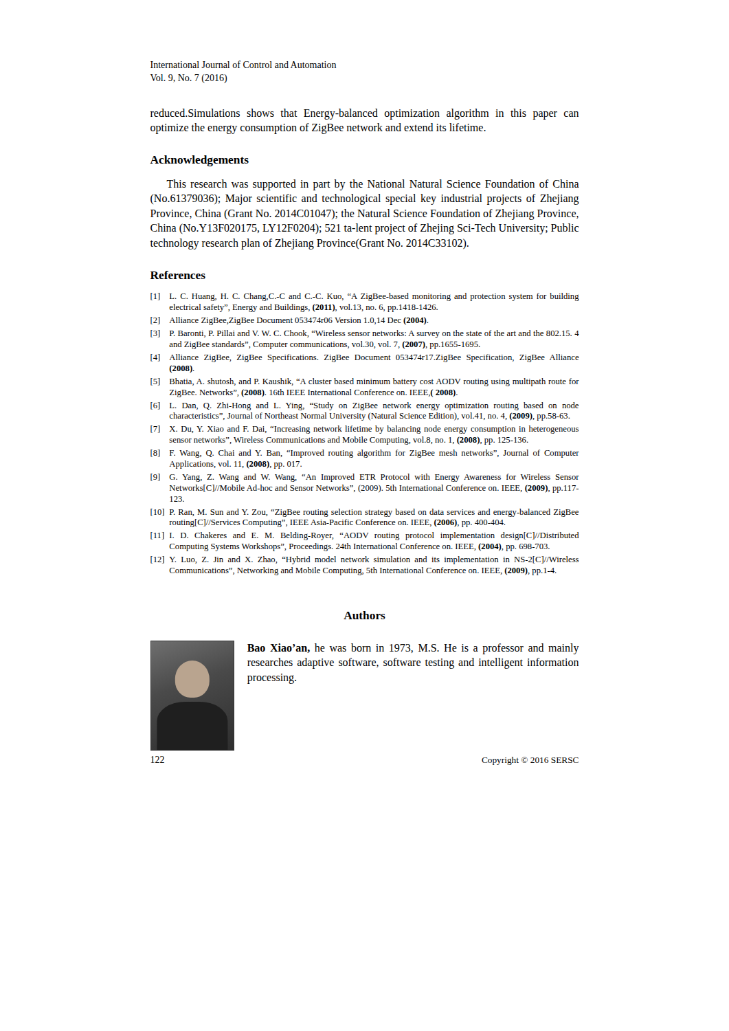International Journal of Control and Automation
Vol. 9, No. 7 (2016)
reduced.Simulations shows that Energy-balanced optimization algorithm in this paper can optimize the energy consumption of ZigBee network and extend its lifetime.
Acknowledgements
This research was supported in part by the National Natural Science Foundation of China (No.61379036); Major scientific and technological special key industrial projects of Zhejiang Province, China (Grant No. 2014C01047); the Natural Science Foundation of Zhejiang Province, China (No.Y13F020175, LY12F0204); 521 ta-lent project of Zhejing Sci-Tech University; Public technology research plan of Zhejiang Province(Grant No. 2014C33102).
References
[1] L. C. Huang, H. C. Chang,C.-C and C.-C. Kuo, “A ZigBee-based monitoring and protection system for building electrical safety”, Energy and Buildings, (2011), vol.13, no. 6, pp.1418-1426.
[2] Alliance ZigBee,ZigBee Document 053474r06 Version 1.0,14 Dec (2004).
[3] P. Baronti, P. Pillai and V. W. C. Chook, “Wireless sensor networks: A survey on the state of the art and the 802.15. 4 and ZigBee standards”, Computer communications, vol.30, vol. 7, (2007), pp.1655-1695.
[4] Alliance ZigBee, ZigBee Specifications. ZigBee Document 053474r17.ZigBee Specification, ZigBee Alliance (2008).
[5] Bhatia, A. shutosh, and P. Kaushik, “A cluster based minimum battery cost AODV routing using multipath route for ZigBee. Networks”, (2008). 16th IEEE International Conference on. IEEE,( 2008).
[6] L. Dan, Q. Zhi-Hong and L. Ying, “Study on ZigBee network energy optimization routing based on node characteristics”, Journal of Northeast Normal University (Natural Science Edition), vol.41, no. 4, (2009), pp.58-63.
[7] X. Du, Y. Xiao and F. Dai, “Increasing network lifetime by balancing node energy consumption in heterogeneous sensor networks”, Wireless Communications and Mobile Computing, vol.8, no. 1, (2008), pp. 125-136.
[8] F. Wang, Q. Chai and Y. Ban, “Improved routing algorithm for ZigBee mesh networks”, Journal of Computer Applications, vol. 11, (2008), pp. 017.
[9] G. Yang, Z. Wang and W. Wang, “An Improved ETR Protocol with Energy Awareness for Wireless Sensor Networks[C]//Mobile Ad-hoc and Sensor Networks”, (2009). 5th International Conference on. IEEE, (2009), pp.117-123.
[10] P. Ran, M. Sun and Y. Zou, “ZigBee routing selection strategy based on data services and energy-balanced ZigBee routing[C]//Services Computing”, IEEE Asia-Pacific Conference on. IEEE, (2006), pp. 400-404.
[11] I. D. Chakeres and E. M. Belding-Royer, “AODV routing protocol implementation design[C]//Distributed Computing Systems Workshops”, Proceedings. 24th International Conference on. IEEE, (2004), pp. 698-703.
[12] Y. Luo, Z. Jin and X. Zhao, “Hybrid model network simulation and its implementation in NS-2[C]//Wireless Communications”, Networking and Mobile Computing, 5th International Conference on. IEEE, (2009), pp.1-4.
Authors
Bao Xiao’an, he was born in 1973, M.S. He is a professor and mainly researches adaptive software, software testing and intelligent information processing.
122
Copyright © 2016 SERSC